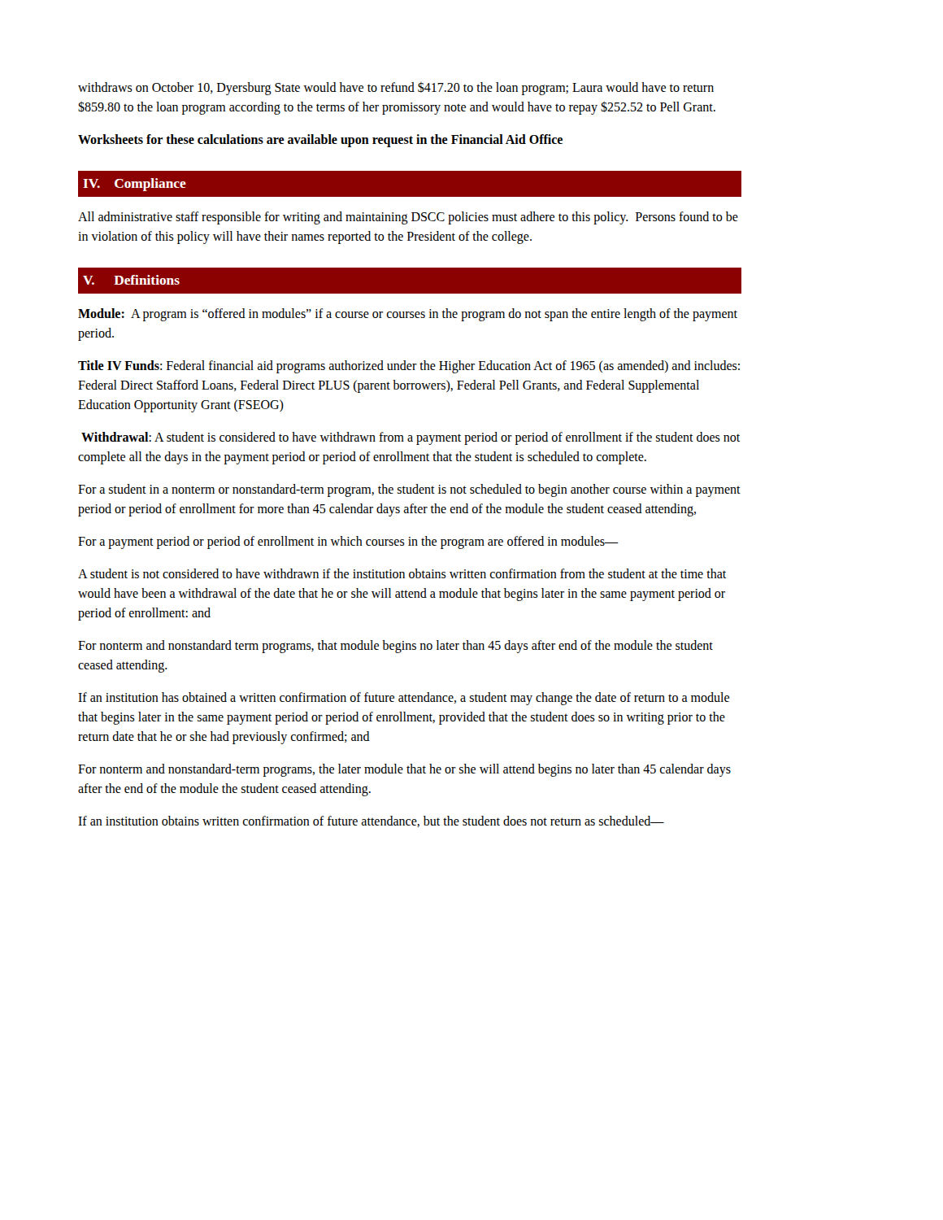withdraws on October 10, Dyersburg State would have to refund $417.20 to the loan program; Laura would have to return $859.80 to the loan program according to the terms of her promissory note and would have to repay $252.52 to Pell Grant.
Worksheets for these calculations are available upon request in the Financial Aid Office
IV. Compliance
All administrative staff responsible for writing and maintaining DSCC policies must adhere to this policy. Persons found to be in violation of this policy will have their names reported to the President of the college.
V. Definitions
Module: A program is “offered in modules” if a course or courses in the program do not span the entire length of the payment period.
Title IV Funds: Federal financial aid programs authorized under the Higher Education Act of 1965 (as amended) and includes: Federal Direct Stafford Loans, Federal Direct PLUS (parent borrowers), Federal Pell Grants, and Federal Supplemental Education Opportunity Grant (FSEOG)
Withdrawal: A student is considered to have withdrawn from a payment period or period of enrollment if the student does not complete all the days in the payment period or period of enrollment that the student is scheduled to complete.
For a student in a nonterm or nonstandard-term program, the student is not scheduled to begin another course within a payment period or period of enrollment for more than 45 calendar days after the end of the module the student ceased attending,
For a payment period or period of enrollment in which courses in the program are offered in modules—
A student is not considered to have withdrawn if the institution obtains written confirmation from the student at the time that would have been a withdrawal of the date that he or she will attend a module that begins later in the same payment period or period of enrollment: and
For nonterm and nonstandard term programs, that module begins no later than 45 days after end of the module the student ceased attending.
If an institution has obtained a written confirmation of future attendance, a student may change the date of return to a module that begins later in the same payment period or period of enrollment, provided that the student does so in writing prior to the return date that he or she had previously confirmed; and
For nonterm and nonstandard-term programs, the later module that he or she will attend begins no later than 45 calendar days after the end of the module the student ceased attending.
If an institution obtains written confirmation of future attendance, but the student does not return as scheduled—